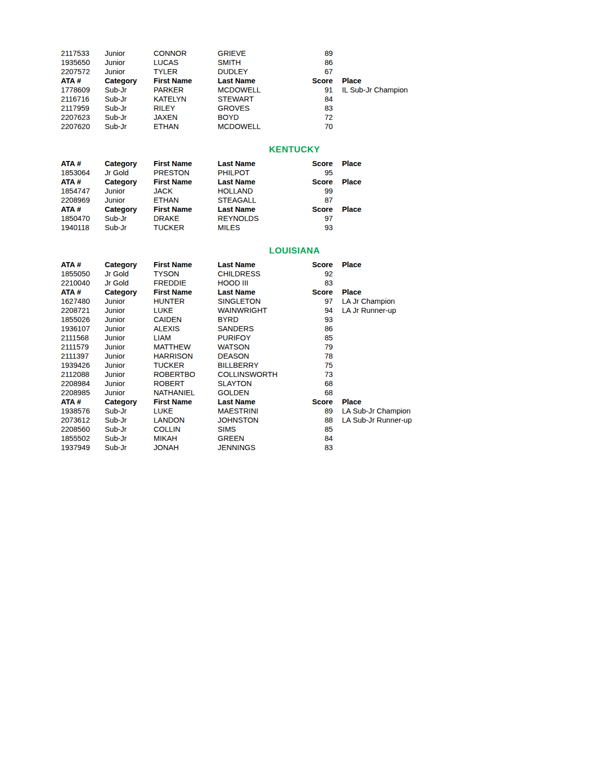| 2117533 | Junior | CONNOR | GRIEVE | 89 | |
| 1935650 | Junior | LUCAS | SMITH | 86 | |
| 2207572 | Junior | TYLER | DUDLEY | 67 | |
| ATA # | Category | First Name | Last Name | Score | Place |
| 1778609 | Sub-Jr | PARKER | MCDOWELL | 91 | IL Sub-Jr Champion |
| 2116716 | Sub-Jr | KATELYN | STEWART | 84 | |
| 2117959 | Sub-Jr | RILEY | GROVES | 83 | |
| 2207623 | Sub-Jr | JAXEN | BOYD | 72 | |
| 2207620 | Sub-Jr | ETHAN | MCDOWELL | 70 | |
KENTUCKY
| ATA # | Category | First Name | Last Name | Score | Place |
| 1853064 | Jr Gold | PRESTON | PHILPOT | 95 | |
| ATA # | Category | First Name | Last Name | Score | Place |
| 1854747 | Junior | JACK | HOLLAND | 99 | |
| 2208969 | Junior | ETHAN | STEAGALL | 87 | |
| ATA # | Category | First Name | Last Name | Score | Place |
| 1850470 | Sub-Jr | DRAKE | REYNOLDS | 97 | |
| 1940118 | Sub-Jr | TUCKER | MILES | 93 | |
LOUISIANA
| ATA # | Category | First Name | Last Name | Score | Place |
| 1855050 | Jr Gold | TYSON | CHILDRESS | 92 | |
| 2210040 | Jr Gold | FREDDIE | HOOD III | 83 | |
| ATA # | Category | First Name | Last Name | Score | Place |
| 1627480 | Junior | HUNTER | SINGLETON | 97 | LA Jr Champion |
| 2208721 | Junior | LUKE | WAINWRIGHT | 94 | LA Jr Runner-up |
| 1855026 | Junior | CAIDEN | BYRD | 93 | |
| 1936107 | Junior | ALEXIS | SANDERS | 86 | |
| 2111568 | Junior | LIAM | PURIFOY | 85 | |
| 2111579 | Junior | MATTHEW | WATSON | 79 | |
| 2111397 | Junior | HARRISON | DEASON | 78 | |
| 1939426 | Junior | TUCKER | BILLBERRY | 75 | |
| 2112088 | Junior | ROBERTBO | COLLINSWORTH | 73 | |
| 2208984 | Junior | ROBERT | SLAYTON | 68 | |
| 2208985 | Junior | NATHANIEL | GOLDEN | 68 | |
| ATA # | Category | First Name | Last Name | Score | Place |
| 1938576 | Sub-Jr | LUKE | MAESTRINI | 89 | LA Sub-Jr Champion |
| 2073612 | Sub-Jr | LANDON | JOHNSTON | 88 | LA Sub-Jr Runner-up |
| 2208560 | Sub-Jr | COLLIN | SIMS | 85 | |
| 1855502 | Sub-Jr | MIKAH | GREEN | 84 | |
| 1937949 | Sub-Jr | JONAH | JENNINGS | 83 | |